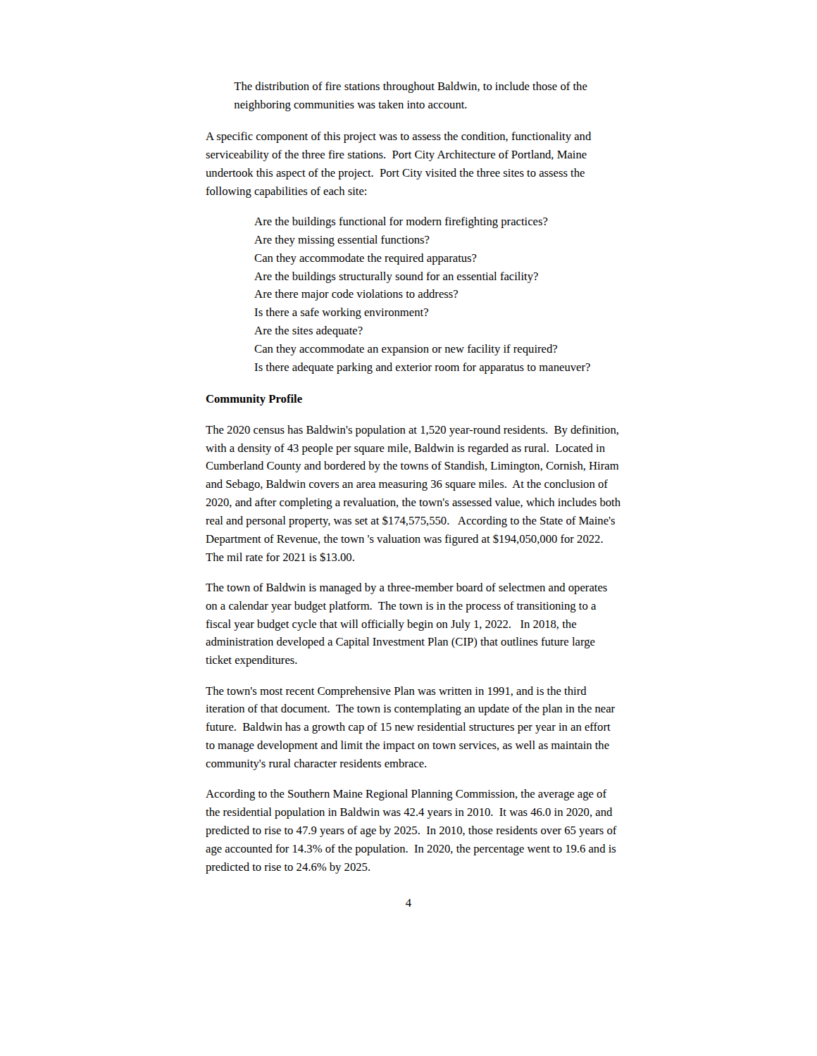The distribution of fire stations throughout Baldwin, to include those of the neighboring communities was taken into account.
A specific component of this project was to assess the condition, functionality and serviceability of the three fire stations. Port City Architecture of Portland, Maine undertook this aspect of the project. Port City visited the three sites to assess the following capabilities of each site:
Are the buildings functional for modern firefighting practices?
Are they missing essential functions?
Can they accommodate the required apparatus?
Are the buildings structurally sound for an essential facility?
Are there major code violations to address?
Is there a safe working environment?
Are the sites adequate?
Can they accommodate an expansion or new facility if required?
Is there adequate parking and exterior room for apparatus to maneuver?
Community Profile
The 2020 census has Baldwin's population at 1,520 year-round residents. By definition, with a density of 43 people per square mile, Baldwin is regarded as rural. Located in Cumberland County and bordered by the towns of Standish, Limington, Cornish, Hiram and Sebago, Baldwin covers an area measuring 36 square miles. At the conclusion of 2020, and after completing a revaluation, the town's assessed value, which includes both real and personal property, was set at $174,575,550. According to the State of Maine's Department of Revenue, the town 's valuation was figured at $194,050,000 for 2022. The mil rate for 2021 is $13.00.
The town of Baldwin is managed by a three-member board of selectmen and operates on a calendar year budget platform. The town is in the process of transitioning to a fiscal year budget cycle that will officially begin on July 1, 2022. In 2018, the administration developed a Capital Investment Plan (CIP) that outlines future large ticket expenditures.
The town's most recent Comprehensive Plan was written in 1991, and is the third iteration of that document. The town is contemplating an update of the plan in the near future. Baldwin has a growth cap of 15 new residential structures per year in an effort to manage development and limit the impact on town services, as well as maintain the community's rural character residents embrace.
According to the Southern Maine Regional Planning Commission, the average age of the residential population in Baldwin was 42.4 years in 2010. It was 46.0 in 2020, and predicted to rise to 47.9 years of age by 2025. In 2010, those residents over 65 years of age accounted for 14.3% of the population. In 2020, the percentage went to 19.6 and is predicted to rise to 24.6% by 2025.
4